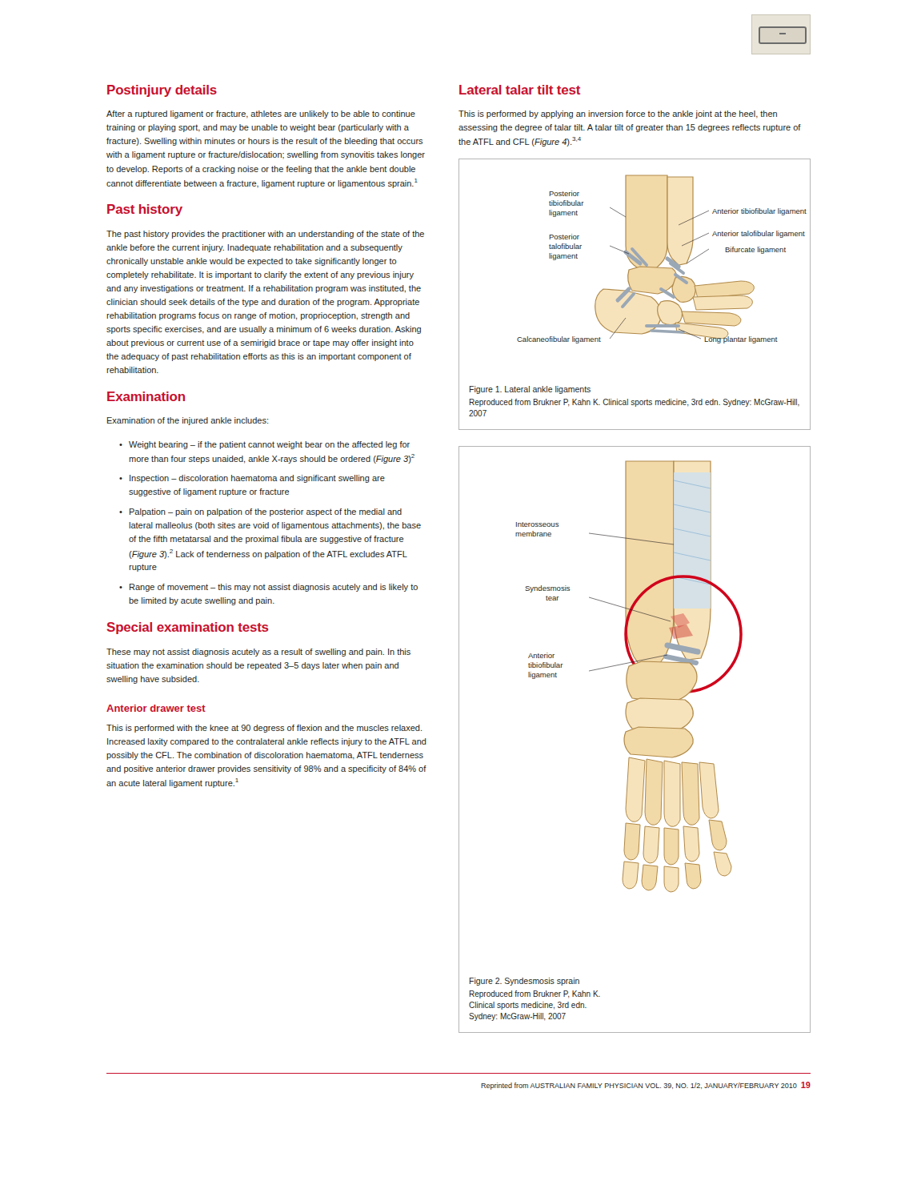Postinjury details
After a ruptured ligament or fracture, athletes are unlikely to be able to continue training or playing sport, and may be unable to weight bear (particularly with a fracture). Swelling within minutes or hours is the result of the bleeding that occurs with a ligament rupture or fracture/dislocation; swelling from synovitis takes longer to develop. Reports of a cracking noise or the feeling that the ankle bent double cannot differentiate between a fracture, ligament rupture or ligamentous sprain.1
Past history
The past history provides the practitioner with an understanding of the state of the ankle before the current injury. Inadequate rehabilitation and a subsequently chronically unstable ankle would be expected to take significantly longer to completely rehabilitate. It is important to clarify the extent of any previous injury and any investigations or treatment. If a rehabilitation program was instituted, the clinician should seek details of the type and duration of the program. Appropriate rehabilitation programs focus on range of motion, proprioception, strength and sports specific exercises, and are usually a minimum of 6 weeks duration. Asking about previous or current use of a semirigid brace or tape may offer insight into the adequacy of past rehabilitation efforts as this is an important component of rehabilitation.
Examination
Examination of the injured ankle includes:
Weight bearing – if the patient cannot weight bear on the affected leg for more than four steps unaided, ankle X-rays should be ordered (Figure 3)2
Inspection – discoloration haematoma and significant swelling are suggestive of ligament rupture or fracture
Palpation – pain on palpation of the posterior aspect of the medial and lateral malleolus (both sites are void of ligamentous attachments), the base of the fifth metatarsal and the proximal fibula are suggestive of fracture (Figure 3).2 Lack of tenderness on palpation of the ATFL excludes ATFL rupture
Range of movement – this may not assist diagnosis acutely and is likely to be limited by acute swelling and pain.
Special examination tests
These may not assist diagnosis acutely as a result of swelling and pain. In this situation the examination should be repeated 3–5 days later when pain and swelling have subsided.
Anterior drawer test
This is performed with the knee at 90 degress of flexion and the muscles relaxed. Increased laxity compared to the contralateral ankle reflects injury to the ATFL and possibly the CFL. The combination of discoloration haematoma, ATFL tenderness and positive anterior drawer provides sensitivity of 98% and a specificity of 84% of an acute lateral ligament rupture.1
Lateral talar tilt test
This is performed by applying an inversion force to the ankle joint at the heel, then assessing the degree of talar tilt. A talar tilt of greater than 15 degrees reflects rupture of the ATFL and CFL (Figure 4).3,4
Posterior tibiofibular ligament Posterior talofibular ligament Anterior tibiofibular ligament Anterior talofibular ligament Bifurcate ligament Calcaneofibular ligament Long plantar ligament
Figure 1. Lateral ankle ligaments Reproduced from Brukner P, Kahn K. Clinical sports medicine, 3rd edn. Sydney: McGraw-Hill, 2007
Interosseous membrane Syndesmosis tear Anterior tibiofibular ligament
Figure 2. Syndesmosis sprain Reproduced from Brukner P, Kahn K.
Clinical sports medicine, 3rd edn.
Sydney: McGraw-Hill, 2007
Reprinted from AUSTRALIAN FAMILY PHYSICIAN VOL. 39, NO. 1/2, JANUARY/FEBRUARY 2010 19